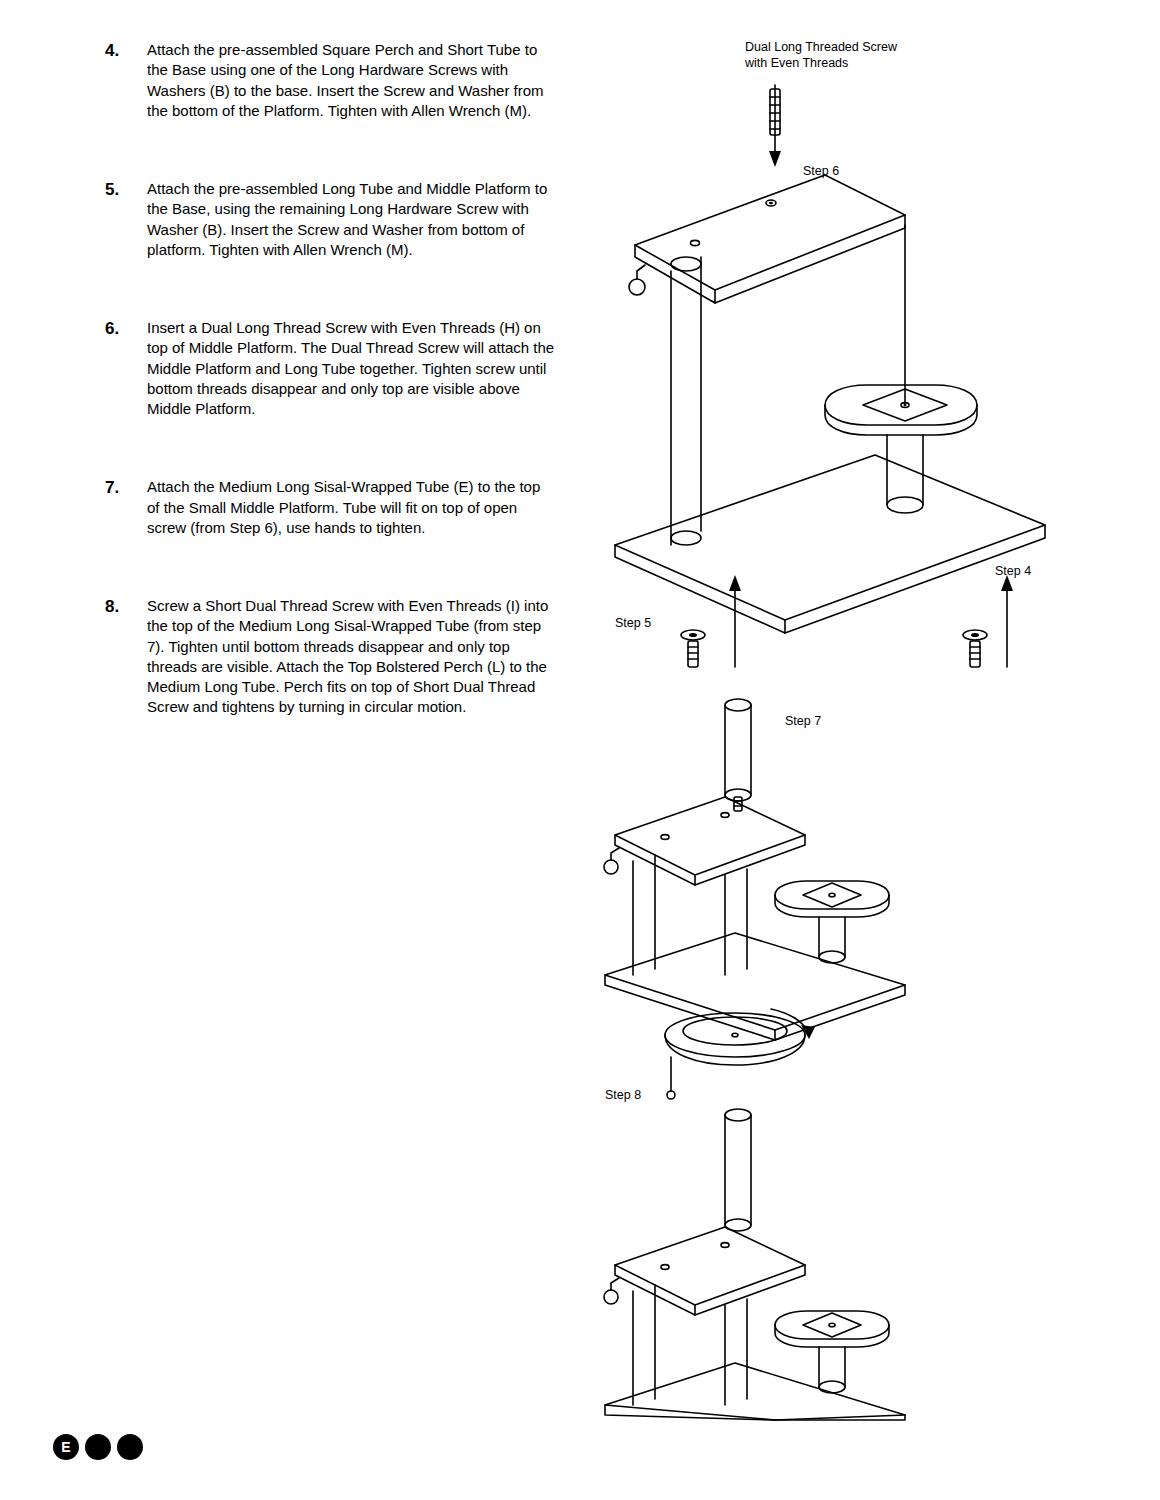4.
Attach the pre-assembled Square Perch and Short Tube to the Base using one of the Long Hardware Screws with Washers (B) to the base. Insert the Screw and Washer from the bottom of the Platform. Tighten with Allen Wrench (M).
5.
Attach the pre-assembled Long Tube and Middle Platform to the Base, using the remaining Long Hardware Screw with Washer (B). Insert the Screw and Washer from bottom of platform. Tighten with Allen Wrench (M).
6.
Insert a Dual Long Thread Screw with Even Threads (H) on top of Middle Platform. The Dual Thread Screw will attach the Middle Platform and Long Tube together. Tighten screw until bottom threads disappear and only top are visible above Middle Platform.
7.
Attach the Medium Long Sisal-Wrapped Tube (E) to the top of the Small Middle Platform. Tube will fit on top of open screw (from Step 6), use hands to tighten.
8.
Screw a Short Dual Thread Screw with Even Threads (I) into the top of the Medium Long Sisal-Wrapped Tube (from step 7). Tighten until bottom threads disappear and only top threads are visible. Attach the Top Bolstered Perch (L) to the Medium Long Tube. Perch fits on top of Short Dual Thread Screw and tightens by turning in circular motion.
Dual Long Threaded Screw
with Even Threads
Step 6 Step 5 Step 4
Step 7
Step 8
E